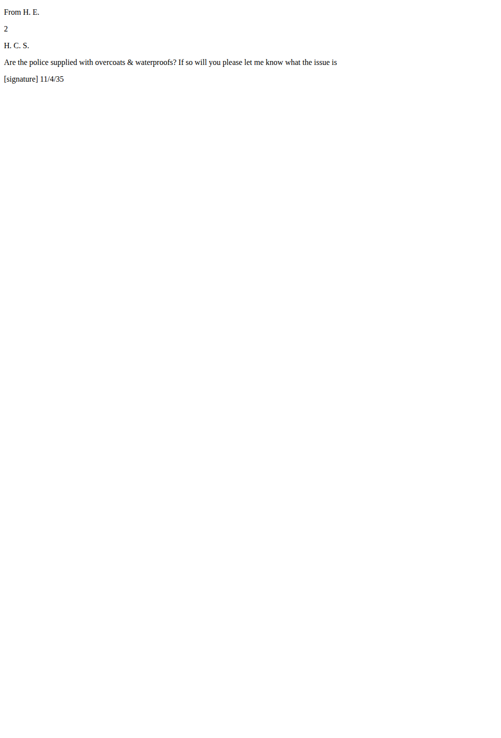From H. E.
2
H. C. S.
Are the police supplied with overcoats & waterproofs? If so will you please let me know what the issue is
[signature] 11/4/35